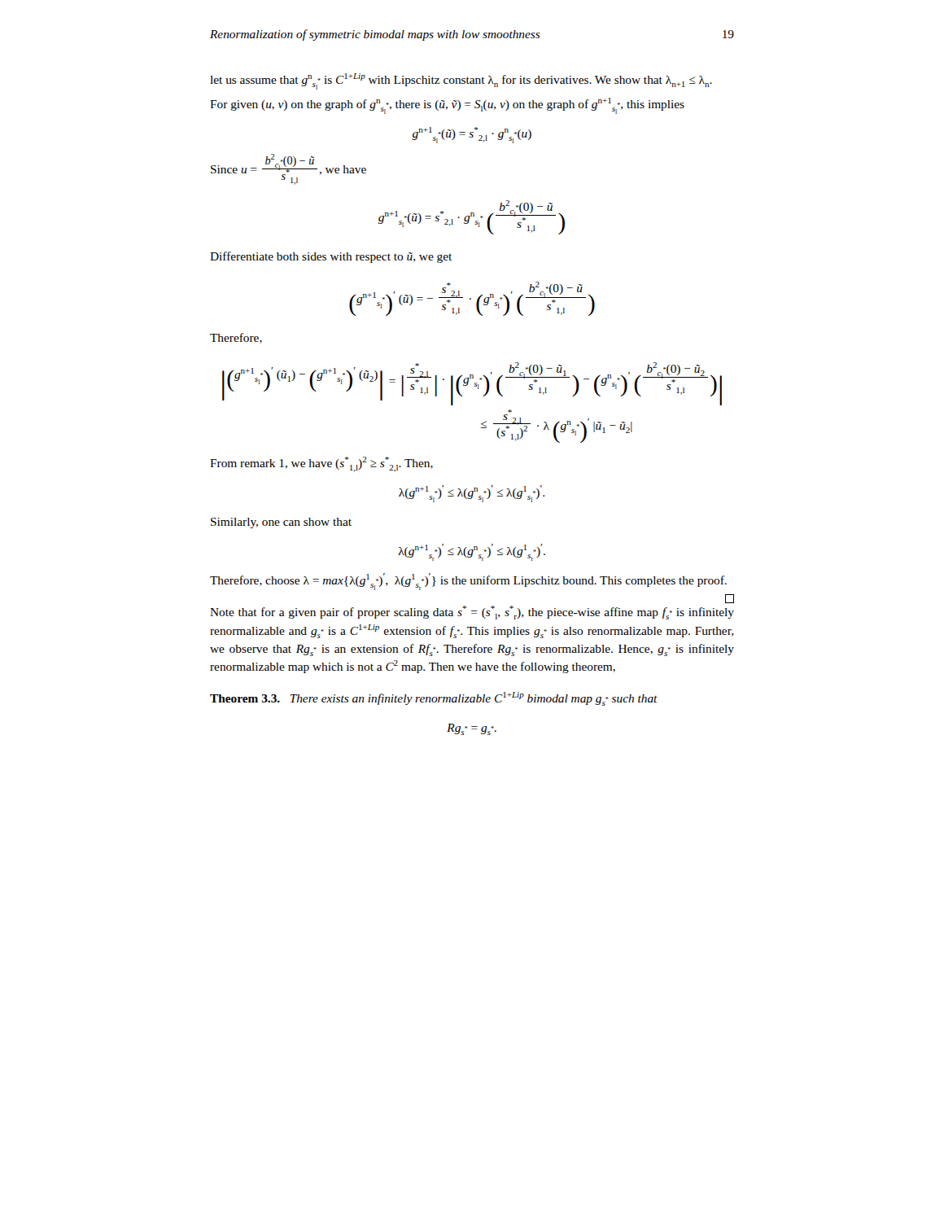Renormalization of symmetric bimodal maps with low smoothness 19
let us assume that gnsl* is C1+Lip with Lipschitz constant λn for its derivatives. We show that λn+1 ≤ λn.
For given (u, v) on the graph of gnsl*, there is (ũ, ṽ) = Sl(u, v) on the graph of gn+1sl*, this implies
gn+1sl*(ũ) = s*2,l · gnsl*(u)
Since u = b2cl*(0) − ũ s*1,l, we have
gn+1sl*(ũ) = s*2,l · gnsl* (b2cl*(0) − ũ s*1,l)
Differentiate both sides with respect to ũ, we get
(gn+1sl*)′ (ũ) = − s*2,l s*1,l · (gnsl*)′ (b2cl*(0) − ũ s*1,l)
Therefore,
|(gn+1sl*)′ (ũ1) − (gn+1sl*)′ (ũ2)| = |s*2,l s*1,l| · |(gnsl*)′ (b2cl*(0) − ũ1 s*1,l) − (gnsl*)′ (b2cl*(0) − ũ2 s*1,l)|
|(gn+1sl*)′ (ũ1) − (gn+1sl*)′ (ũ2)| ≤ s*2,l(s*1,l)2 · λ (gnsl*)′ |ũ1 − ũ2|
From remark 1, we have (s*1,l)2 ≥ s*2,l. Then,
λ(gn+1sl*)′ ≤ λ(gnsl*)′ ≤ λ(g1sl*)′.
Similarly, one can show that
λ(gn+1sr*)′ ≤ λ(gnsr*)′ ≤ λ(g1sr*)′.
Therefore, choose λ = max{λ(g1sl*)′, λ(g1sr*)′} is the uniform Lipschitz bound. This completes the proof.
Note that for a given pair of proper scaling data s* = (s*l, s*r), the piece-wise affine map fs* is infinitely renormalizable and gs* is a C1+Lip extension of fs*. This implies gs* is also renormalizable map. Further, we observe that Rgs* is an extension of Rfs*. Therefore Rgs* is renormalizable. Hence, gs* is infinitely renormalizable map which is not a C2 map. Then we have the following theorem,
Theorem 3.3. There exists an infinitely renormalizable C1+Lip bimodal map gs* such that
Rgs* = gs*.